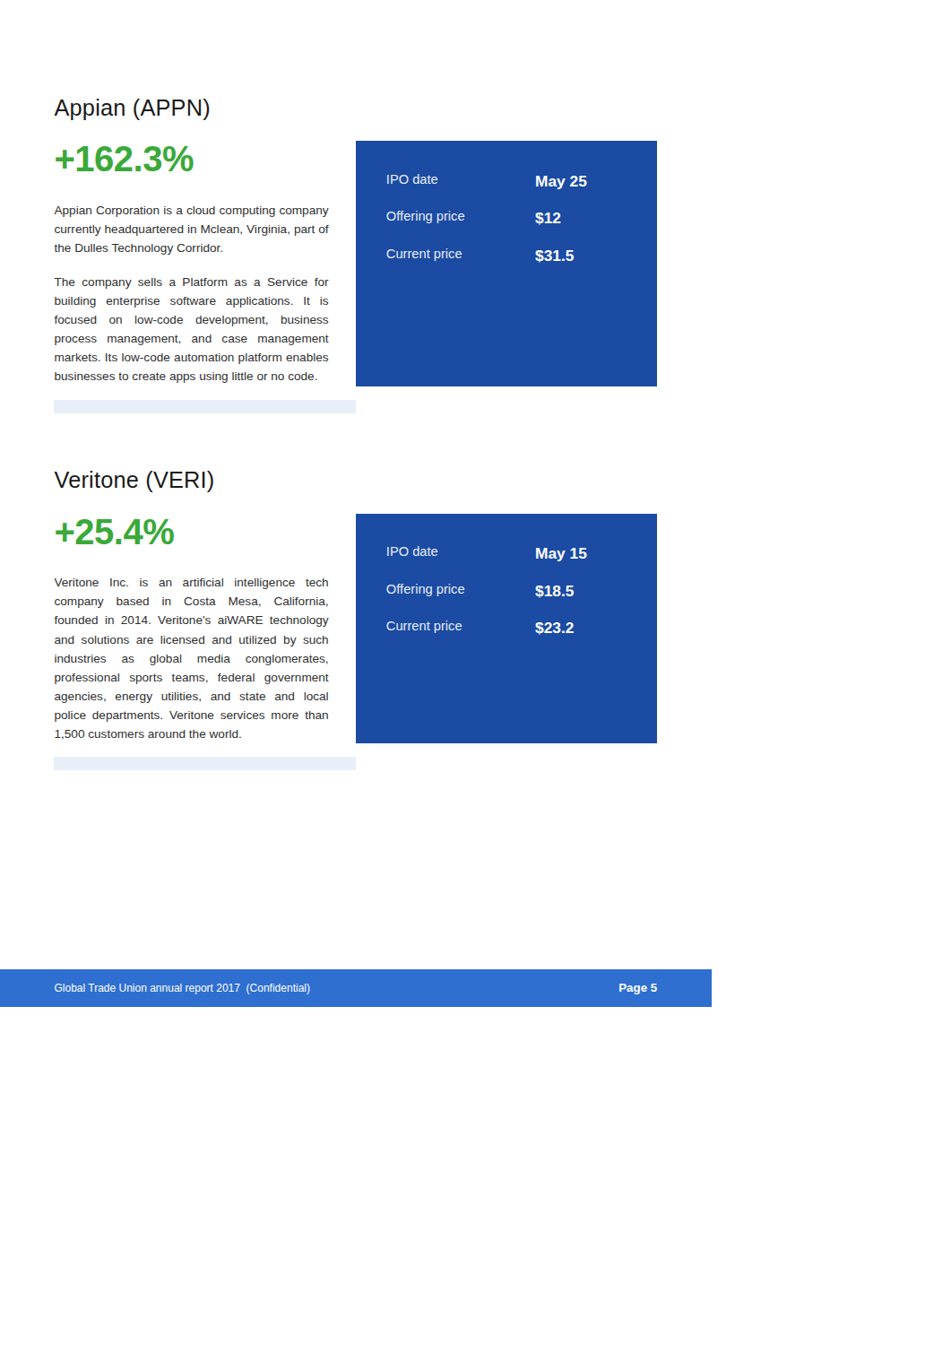Appian (APPN)
+162.3%
Appian Corporation is a cloud computing company currently headquartered in Mclean, Virginia, part of the Dulles Technology Corridor.
The company sells a Platform as a Service for building enterprise software applications. It is focused on low-code development, business process management, and case management markets. Its low-code automation platform enables businesses to create apps using little or no code.
| IPO date | May 25 |
| Offering price | $12 |
| Current price | $31.5 |
Veritone (VERI)
+25.4%
Veritone Inc. is an artificial intelligence tech company based in Costa Mesa, California, founded in 2014. Veritone's aiWARE technology and solutions are licensed and utilized by such industries as global media conglomerates, professional sports teams, federal government agencies, energy utilities, and state and local police departments. Veritone services more than 1,500 customers around the world.
| IPO date | May 15 |
| Offering price | $18.5 |
| Current price | $23.2 |
Global Trade Union annual report 2017 (Confidential) Page 5